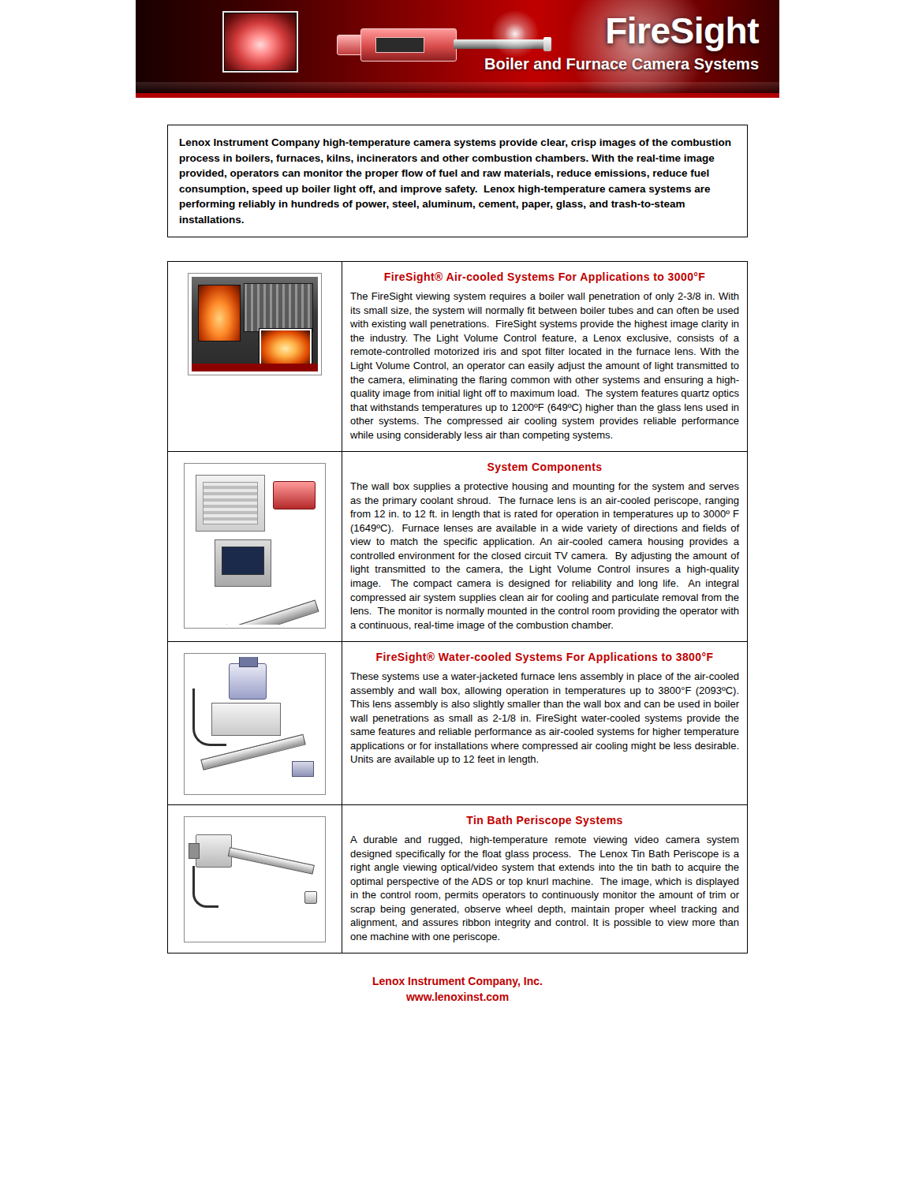FireSight
Boiler and Furnace Camera Systems
Lenox Instrument Company high-temperature camera systems provide clear, crisp images of the combustion process in boilers, furnaces, kilns, incinerators and other combustion chambers. With the real-time image provided, operators can monitor the proper flow of fuel and raw materials, reduce emissions, reduce fuel consumption, speed up boiler light off, and improve safety. Lenox high-temperature camera systems are performing reliably in hundreds of power, steel, aluminum, cement, paper, glass, and trash-to-steam installations.
| | FireSight® Air-cooled Systems For Applications to 3000°F The FireSight viewing system requires a boiler wall penetration of only 2-3/8 in. With its small size, the system will normally fit between boiler tubes and can often be used with existing wall penetrations. FireSight systems provide the highest image clarity in the industry. The Light Volume Control feature, a Lenox exclusive, consists of a remote-controlled motorized iris and spot filter located in the furnace lens. With the Light Volume Control, an operator can easily adjust the amount of light transmitted to the camera, eliminating the flaring common with other systems and ensuring a high-quality image from initial light off to maximum load. The system features quartz optics that withstands temperatures up to 1200ºF (649ºC) higher than the glass lens used in other systems. The compressed air cooling system provides reliable performance while using considerably less air than competing systems. |
| | System Components The wall box supplies a protective housing and mounting for the system and serves as the primary coolant shroud. The furnace lens is an air-cooled periscope, ranging from 12 in. to 12 ft. in length that is rated for operation in temperatures up to 3000º F (1649ºC). Furnace lenses are available in a wide variety of directions and fields of view to match the specific application. An air-cooled camera housing provides a controlled environment for the closed circuit TV camera. By adjusting the amount of light transmitted to the camera, the Light Volume Control insures a high-quality image. The compact camera is designed for reliability and long life. An integral compressed air system supplies clean air for cooling and particulate removal from the lens. The monitor is normally mounted in the control room providing the operator with a continuous, real-time image of the combustion chamber. |
| | FireSight® Water-cooled Systems For Applications to 3800°F These systems use a water-jacketed furnace lens assembly in place of the air-cooled assembly and wall box, allowing operation in temperatures up to 3800°F (2093ºC). This lens assembly is also slightly smaller than the wall box and can be used in boiler wall penetrations as small as 2-1/8 in. FireSight water-cooled systems provide the same features and reliable performance as air-cooled systems for higher temperature applications or for installations where compressed air cooling might be less desirable. Units are available up to 12 feet in length. |
| | Tin Bath Periscope Systems A durable and rugged, high-temperature remote viewing video camera system designed specifically for the float glass process. The Lenox Tin Bath Periscope is a right angle viewing optical/video system that extends into the tin bath to acquire the optimal perspective of the ADS or top knurl machine. The image, which is displayed in the control room, permits operators to continuously monitor the amount of trim or scrap being generated, observe wheel depth, maintain proper wheel tracking and alignment, and assures ribbon integrity and control. It is possible to view more than one machine with one periscope. |
Lenox Instrument Company, Inc.
www.lenoxinst.com